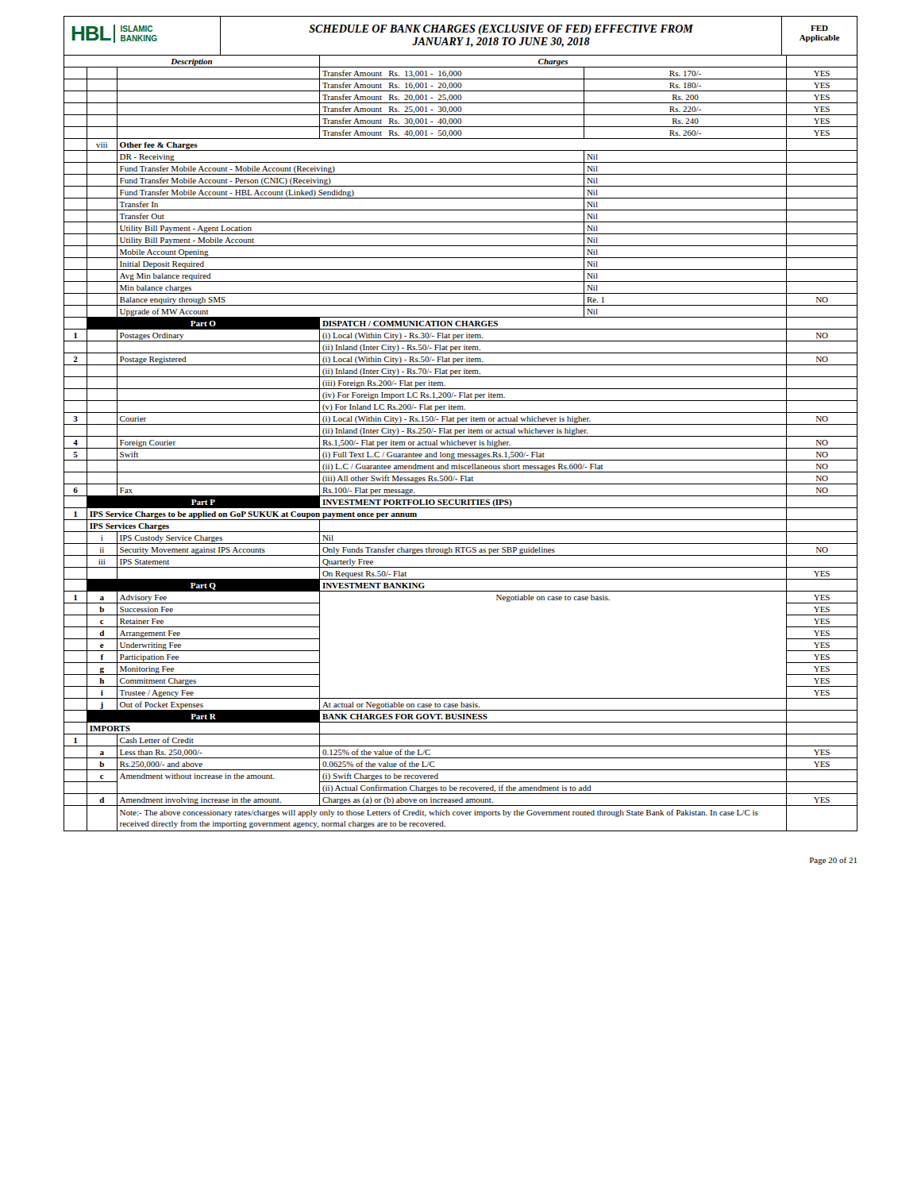HBL ISLAMIC
BANKING
SCHEDULE OF BANK CHARGES (EXCLUSIVE OF FED) EFFECTIVE FROM
JANUARY 1, 2018 TO JUNE 30, 2018
FED
Applicable
| Description | Charges | |
| | | | Transfer Amount Rs. 13,001 - 16,000 | Rs. 170/- | YES |
| | | | Transfer Amount Rs. 16,001 - 20,000 | Rs. 180/- | YES |
| | | | Transfer Amount Rs. 20,001 - 25,000 | Rs. 200 | YES |
| | | | Transfer Amount Rs. 25,001 - 30,000 | Rs. 220/- | YES |
| | | | Transfer Amount Rs. 30,001 - 40,000 | Rs. 240 | YES |
| | | | Transfer Amount Rs. 40,001 - 50,000 | Rs. 260/- | YES |
| | viii | Other fee & Charges | |
| | | DR - Receiving | Nil | |
| | | Fund Transfer Mobile Account - Mobile Account (Receiving) | Nil | |
| | | Fund Transfer Mobile Account - Person (CNIC) (Receiving) | Nil | |
| | | Fund Transfer Mobile Account - HBL Account (Linked) Sendidng) | Nil | |
| | | Transfer In | Nil | |
| | | Transfer Out | Nil | |
| | | Utility Bill Payment - Agent Location | Nil | |
| | | Utility Bill Payment - Mobile Account | Nil | |
| | | Mobile Account Opening | Nil | |
| | | Initial Deposit Required | Nil | |
| | | Avg Min balance required | Nil | |
| | | Min balance charges | Nil | |
| | | Balance enquiry through SMS | Re. 1 | NO |
| | | Upgrade of MW Account | Nil | |
| | Part O | DISPATCH / COMMUNICATION CHARGES | |
| 1 | | Postages Ordinary | (i) Local (Within City) - Rs.30/- Flat per item. | NO |
| | | | (ii) Inland (Inter City) - Rs.50/- Flat per item. | |
| 2 | | Postage Registered | (i) Local (Within City) - Rs.50/- Flat per item. | NO |
| | | | (ii) Inland (Inter City) - Rs.70/- Flat per item. | |
| | | | (iii) Foreign Rs.200/- Flat per item. | |
| | | | (iv) For Foreign Import LC Rs.1,200/- Flat per item. | |
| | | | (v) For Inland LC Rs.200/- Flat per item. | |
| 3 | | Courier | (i) Local (Within City) - Rs.150/- Flat per item or actual whichever is higher. | NO |
| | | | (ii) Inland (Inter City) - Rs.250/- Flat per item or actual whichever is higher. | |
| 4 | | Foreign Courier | Rs.1,500/- Flat per item or actual whichever is higher. | NO |
| 5 | | Swift | (i) Full Text L.C / Guarantee and long messages.Rs.1,500/- Flat | NO |
| | | | (ii) L.C / Guarantee amendment and miscellaneous short messages Rs.600/- Flat | NO |
| | | | (iii) All other Swift Messages Rs.500/- Flat | NO |
| 6 | | Fax | Rs.100/- Flat per message. | NO |
| | Part P | INVESTMENT PORTFOLIO SECURITIES (IPS) | |
| 1 | IPS Service Charges to be applied on GoP SUKUK at Coupon payment once per annum | |
| | IPS Services Charges | | |
| | i | IPS Custody Service Charges | Nil | |
| | ii | Security Movement against IPS Accounts | Only Funds Transfer charges through RTGS as per SBP guidelines | NO |
| | iii | IPS Statement | Quarterly Free | |
| | | | On Request Rs.50/- Flat | YES |
| | Part Q | INVESTMENT BANKING | |
| 1 | a | Advisory Fee | Negotiable on case to case basis. | YES |
| | b | Succession Fee | YES |
| | c | Retainer Fee | YES |
| | d | Arrangement Fee | YES |
| | e | Underwriting Fee | YES |
| | f | Participation Fee | YES |
| | g | Monitoring Fee | YES |
| | h | Commitment Charges | YES |
| | i | Trustee / Agency Fee | YES |
| | j | Out of Pocket Expenses | At actual or Negotiable on case to case basis. | |
| | Part R | BANK CHARGES FOR GOVT. BUSINESS | |
| | IMPORTS | | |
| 1 | | Cash Letter of Credit | | |
| | a | Less than Rs. 250,000/- | 0.125% of the value of the L/C | YES |
| | b | Rs.250,000/- and above | 0.0625% of the value of the L/C | YES |
| | c | Amendment without increase in the amount. | (i) Swift Charges to be recovered | |
| | | (ii) Actual Confirmation Charges to be recovered, if the amendment is to add | |
| | d | Amendment involving increase in the amount. | Charges as (a) or (b) above on increased amount. | YES |
| | | Note:- The above concessionary rates/charges will apply only to those Letters of Credit, which cover imports by the Government routed through State Bank of Pakistan. In case L/C is received directly from the importing government agency, normal charges are to be recovered. | |
Page 20 of 21